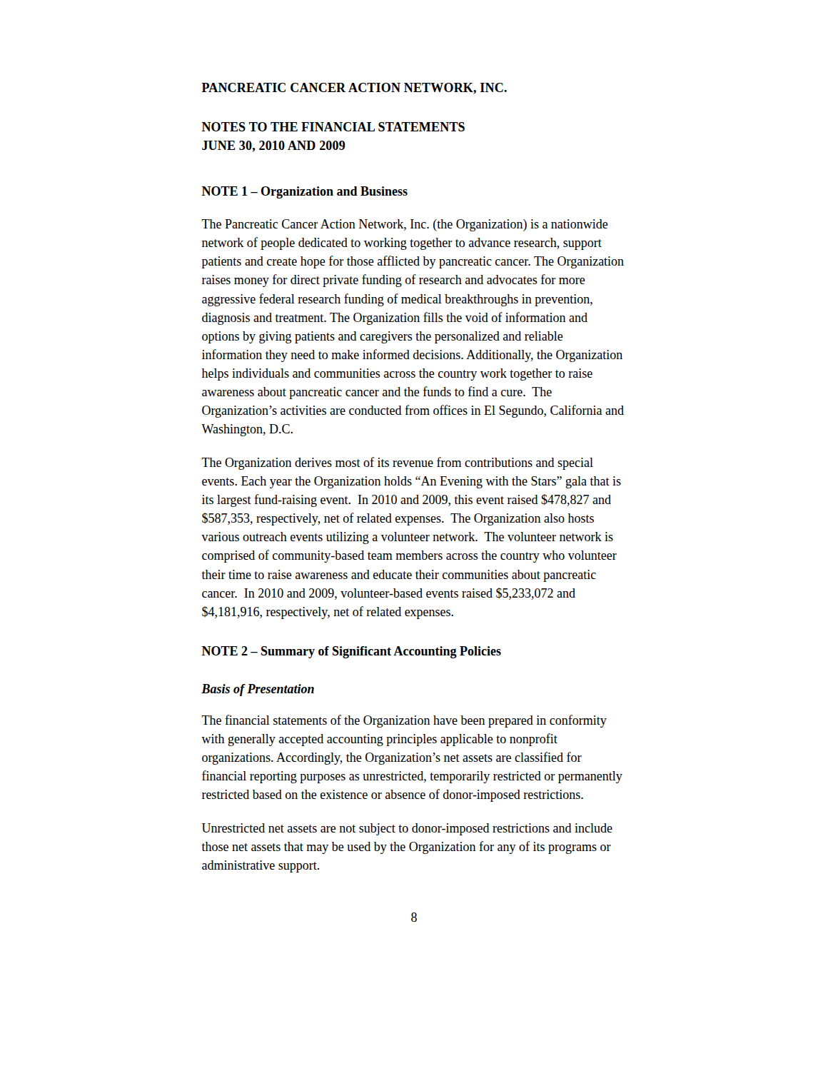PANCREATIC CANCER ACTION NETWORK, INC.
NOTES TO THE FINANCIAL STATEMENTS
JUNE 30, 2010 AND 2009
NOTE 1 – Organization and Business
The Pancreatic Cancer Action Network, Inc. (the Organization) is a nationwide network of people dedicated to working together to advance research, support patients and create hope for those afflicted by pancreatic cancer. The Organization raises money for direct private funding of research and advocates for more aggressive federal research funding of medical breakthroughs in prevention, diagnosis and treatment. The Organization fills the void of information and options by giving patients and caregivers the personalized and reliable information they need to make informed decisions. Additionally, the Organization helps individuals and communities across the country work together to raise awareness about pancreatic cancer and the funds to find a cure. The Organization’s activities are conducted from offices in El Segundo, California and Washington, D.C.
The Organization derives most of its revenue from contributions and special events. Each year the Organization holds “An Evening with the Stars” gala that is its largest fund-raising event. In 2010 and 2009, this event raised $478,827 and $587,353, respectively, net of related expenses. The Organization also hosts various outreach events utilizing a volunteer network. The volunteer network is comprised of community-based team members across the country who volunteer their time to raise awareness and educate their communities about pancreatic cancer. In 2010 and 2009, volunteer-based events raised $5,233,072 and $4,181,916, respectively, net of related expenses.
NOTE 2 – Summary of Significant Accounting Policies
Basis of Presentation
The financial statements of the Organization have been prepared in conformity with generally accepted accounting principles applicable to nonprofit organizations. Accordingly, the Organization’s net assets are classified for financial reporting purposes as unrestricted, temporarily restricted or permanently restricted based on the existence or absence of donor-imposed restrictions.
Unrestricted net assets are not subject to donor-imposed restrictions and include those net assets that may be used by the Organization for any of its programs or administrative support.
8